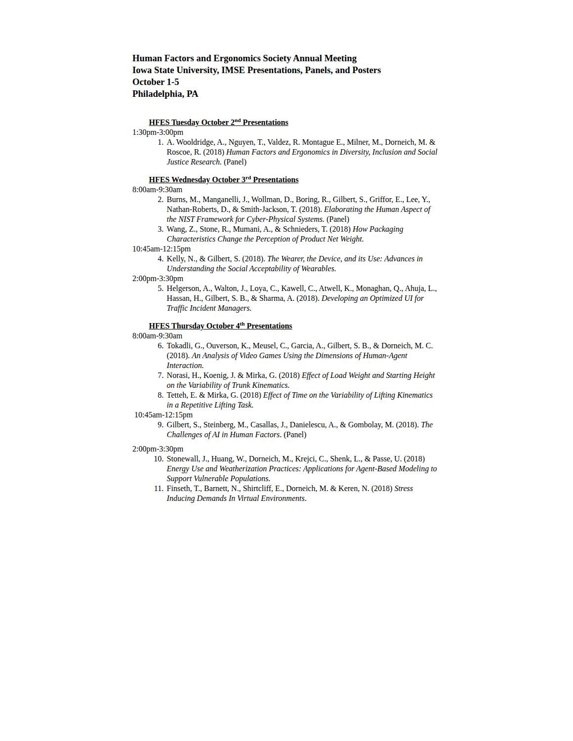Human Factors and Ergonomics Society Annual Meeting Iowa State University, IMSE Presentations, Panels, and Posters October 1-5 Philadelphia, PA
HFES Tuesday October 2nd Presentations
1:30pm-3:00pm
A. Wooldridge, A., Nguyen, T., Valdez, R. Montague E., Milner, M., Dorneich, M. & Roscoe, R. (2018) Human Factors and Ergonomics in Diversity, Inclusion and Social Justice Research. (Panel)
HFES Wednesday October 3rd Presentations
8:00am-9:30am
Burns, M., Manganelli, J., Wollman, D., Boring, R., Gilbert, S., Griffor, E., Lee, Y., Nathan-Roberts, D., & Smith-Jackson, T. (2018). Elaborating the Human Aspect of the NIST Framework for Cyber-Physical Systems. (Panel)
Wang, Z., Stone, R., Mumani, A., & Schnieders, T. (2018) How Packaging Characteristics Change the Perception of Product Net Weight.
10:45am-12:15pm
Kelly, N., & Gilbert, S. (2018). The Wearer, the Device, and its Use: Advances in Understanding the Social Acceptability of Wearables.
2:00pm-3:30pm
Helgerson, A., Walton, J., Loya, C., Kawell, C., Atwell, K., Monaghan, Q., Ahuja, L., Hassan, H., Gilbert, S. B., & Sharma, A. (2018). Developing an Optimized UI for Traffic Incident Managers.
HFES Thursday October 4th Presentations
8:00am-9:30am
Tokadli, G., Ouverson, K., Meusel, C., Garcia, A., Gilbert, S. B., & Dorneich, M. C. (2018). An Analysis of Video Games Using the Dimensions of Human-Agent Interaction.
Norasi, H., Koenig, J. & Mirka, G. (2018) Effect of Load Weight and Starting Height on the Variability of Trunk Kinematics.
Tetteh, E. & Mirka, G. (2018) Effect of Time on the Variability of Lifting Kinematics in a Repetitive Lifting Task.
10:45am-12:15pm
Gilbert, S., Steinberg, M., Casallas, J., Danielescu, A., & Gombolay, M. (2018). The Challenges of AI in Human Factors. (Panel)
2:00pm-3:30pm
Stonewall, J., Huang, W., Dorneich, M., Krejci, C., Shenk, L., & Passe, U. (2018) Energy Use and Weatherization Practices: Applications for Agent-Based Modeling to Support Vulnerable Populations.
Finseth, T., Barnett, N., Shirtcliff, E., Dorneich, M. & Keren, N. (2018) Stress Inducing Demands In Virtual Environments.